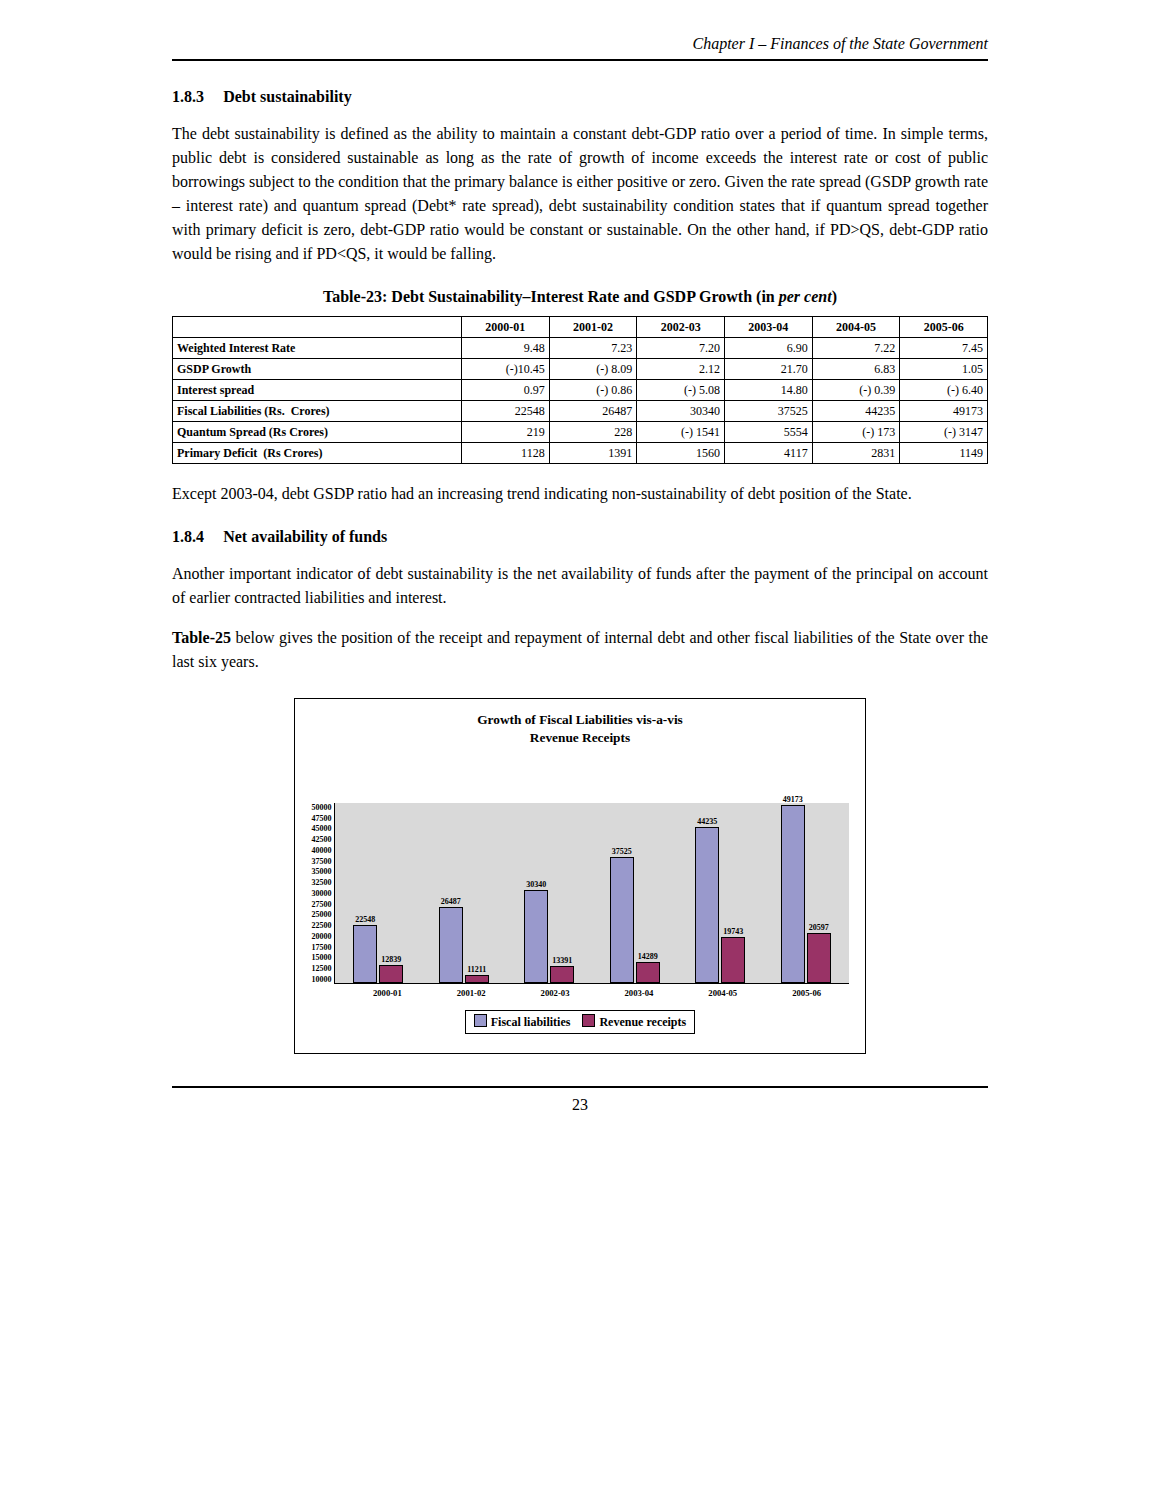Chapter I – Finances of the State Government
1.8.3 Debt sustainability
The debt sustainability is defined as the ability to maintain a constant debt-GDP ratio over a period of time. In simple terms, public debt is considered sustainable as long as the rate of growth of income exceeds the interest rate or cost of public borrowings subject to the condition that the primary balance is either positive or zero. Given the rate spread (GSDP growth rate – interest rate) and quantum spread (Debt* rate spread), debt sustainability condition states that if quantum spread together with primary deficit is zero, debt-GDP ratio would be constant or sustainable. On the other hand, if PD>QS, debt-GDP ratio would be rising and if PD<QS, it would be falling.
Table-23: Debt Sustainability–Interest Rate and GSDP Growth (in per cent)
| | 2000-01 | 2001-02 | 2002-03 | 2003-04 | 2004-05 | 2005-06 |
| --- | --- | --- | --- | --- | --- | --- |
| Weighted Interest Rate | 9.48 | 7.23 | 7.20 | 6.90 | 7.22 | 7.45 |
| GSDP Growth | (-)10.45 | (-) 8.09 | 2.12 | 21.70 | 6.83 | 1.05 |
| Interest spread | 0.97 | (-) 0.86 | (-) 5.08 | 14.80 | (-) 0.39 | (-) 6.40 |
| Fiscal Liabilities (Rs. Crores) | 22548 | 26487 | 30340 | 37525 | 44235 | 49173 |
| Quantum Spread (Rs Crores) | 219 | 228 | (-) 1541 | 5554 | (-) 173 | (-) 3147 |
| Primary Deficit (Rs Crores) | 1128 | 1391 | 1560 | 4117 | 2831 | 1149 |
Except 2003-04, debt GSDP ratio had an increasing trend indicating non-sustainability of debt position of the State.
1.8.4 Net availability of funds
Another important indicator of debt sustainability is the net availability of funds after the payment of the principal on account of earlier contracted liabilities and interest.
Table-25 below gives the position of the receipt and repayment of internal debt and other fiscal liabilities of the State over the last six years.
Growth of Fiscal Liabilities vis-a-vis
Revenue Receipts
50000 47500 45000 42500 40000 37500 35000 32500 30000 27500 25000 22500 20000 17500 15000 12500 10000
22548
12839
26487
11211
30340
13391
37525
14289
44235
19743
49173
20597
2000-01 2001-02 2002-03 2003-04 2004-05 2005-06
Fiscal liabilities Revenue receipts
23